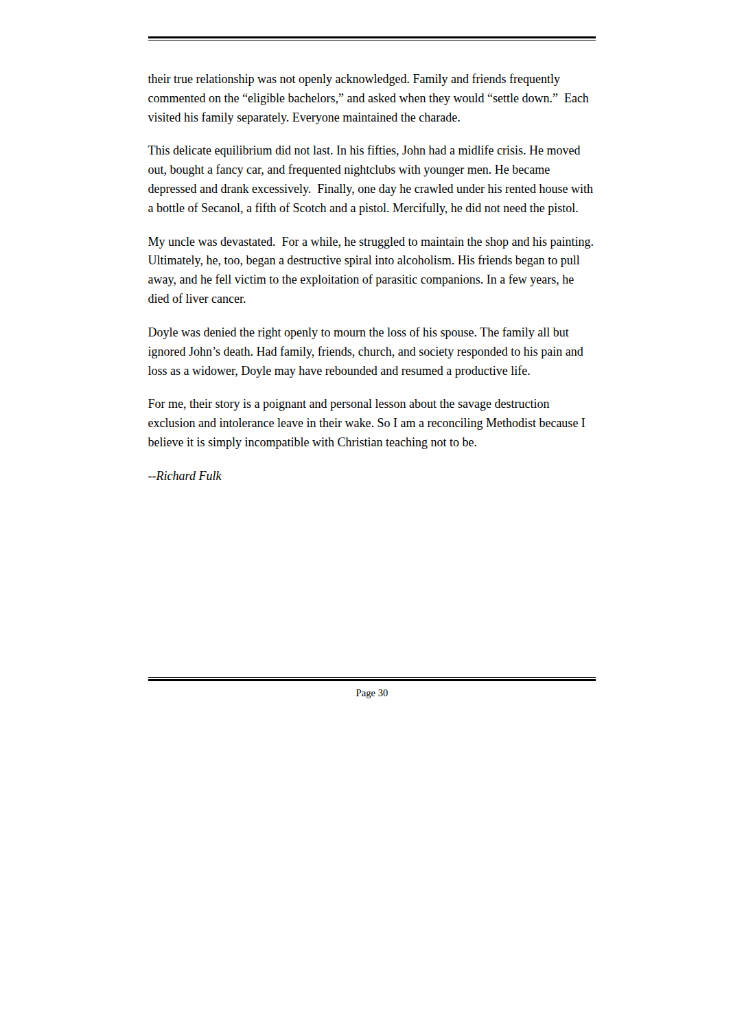their true relationship was not openly acknowledged. Family and friends frequently commented on the “eligible bachelors,” and asked when they would “settle down.” Each visited his family separately. Everyone maintained the charade.
This delicate equilibrium did not last. In his fifties, John had a midlife crisis. He moved out, bought a fancy car, and frequented nightclubs with younger men. He became depressed and drank excessively. Finally, one day he crawled under his rented house with a bottle of Secanol, a fifth of Scotch and a pistol. Mercifully, he did not need the pistol.
My uncle was devastated. For a while, he struggled to maintain the shop and his painting. Ultimately, he, too, began a destructive spiral into alcoholism. His friends began to pull away, and he fell victim to the exploitation of parasitic companions. In a few years, he died of liver cancer.
Doyle was denied the right openly to mourn the loss of his spouse. The family all but ignored John’s death. Had family, friends, church, and society responded to his pain and loss as a widower, Doyle may have rebounded and resumed a productive life.
For me, their story is a poignant and personal lesson about the savage destruction exclusion and intolerance leave in their wake. So I am a reconciling Methodist because I believe it is simply incompatible with Christian teaching not to be.
--Richard Fulk
Page 30